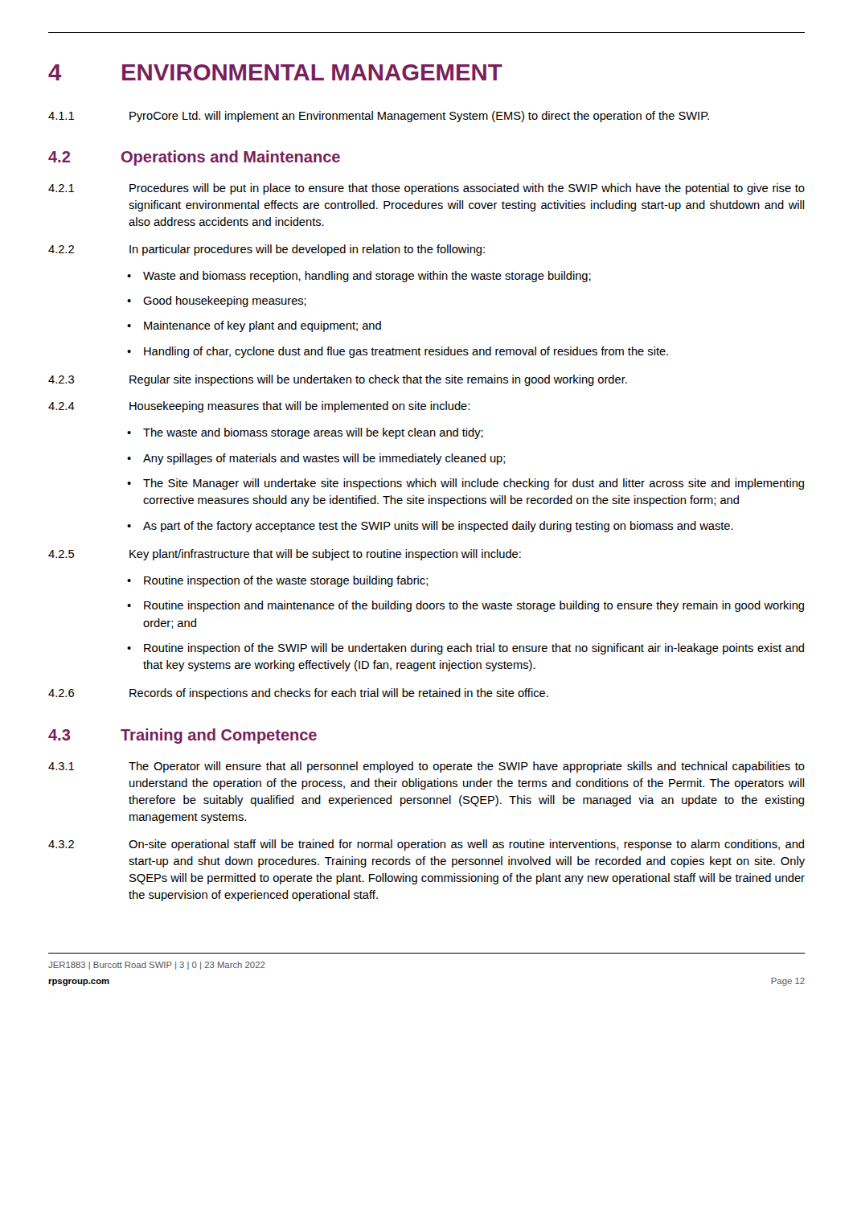4 ENVIRONMENTAL MANAGEMENT
4.1.1
PyroCore Ltd. will implement an Environmental Management System (EMS) to direct the operation of the SWIP.
4.2 Operations and Maintenance
4.2.1
Procedures will be put in place to ensure that those operations associated with the SWIP which have the potential to give rise to significant environmental effects are controlled. Procedures will cover testing activities including start-up and shutdown and will also address accidents and incidents.
4.2.2
In particular procedures will be developed in relation to the following:
Waste and biomass reception, handling and storage within the waste storage building;
Good housekeeping measures;
Maintenance of key plant and equipment; and
Handling of char, cyclone dust and flue gas treatment residues and removal of residues from the site.
4.2.3
Regular site inspections will be undertaken to check that the site remains in good working order.
4.2.4
Housekeeping measures that will be implemented on site include:
The waste and biomass storage areas will be kept clean and tidy;
Any spillages of materials and wastes will be immediately cleaned up;
The Site Manager will undertake site inspections which will include checking for dust and litter across site and implementing corrective measures should any be identified. The site inspections will be recorded on the site inspection form; and
As part of the factory acceptance test the SWIP units will be inspected daily during testing on biomass and waste.
4.2.5
Key plant/infrastructure that will be subject to routine inspection will include:
Routine inspection of the waste storage building fabric;
Routine inspection and maintenance of the building doors to the waste storage building to ensure they remain in good working order; and
Routine inspection of the SWIP will be undertaken during each trial to ensure that no significant air in-leakage points exist and that key systems are working effectively (ID fan, reagent injection systems).
4.2.6
Records of inspections and checks for each trial will be retained in the site office.
4.3 Training and Competence
4.3.1
The Operator will ensure that all personnel employed to operate the SWIP have appropriate skills and technical capabilities to understand the operation of the process, and their obligations under the terms and conditions of the Permit. The operators will therefore be suitably qualified and experienced personnel (SQEP). This will be managed via an update to the existing management systems.
4.3.2
On-site operational staff will be trained for normal operation as well as routine interventions, response to alarm conditions, and start-up and shut down procedures. Training records of the personnel involved will be recorded and copies kept on site. Only SQEPs will be permitted to operate the plant. Following commissioning of the plant any new operational staff will be trained under the supervision of experienced operational staff.
JER1883 | Burcott Road SWIP | 3 | 0 | 23 March 2022
rpsgroup.com
Page 12